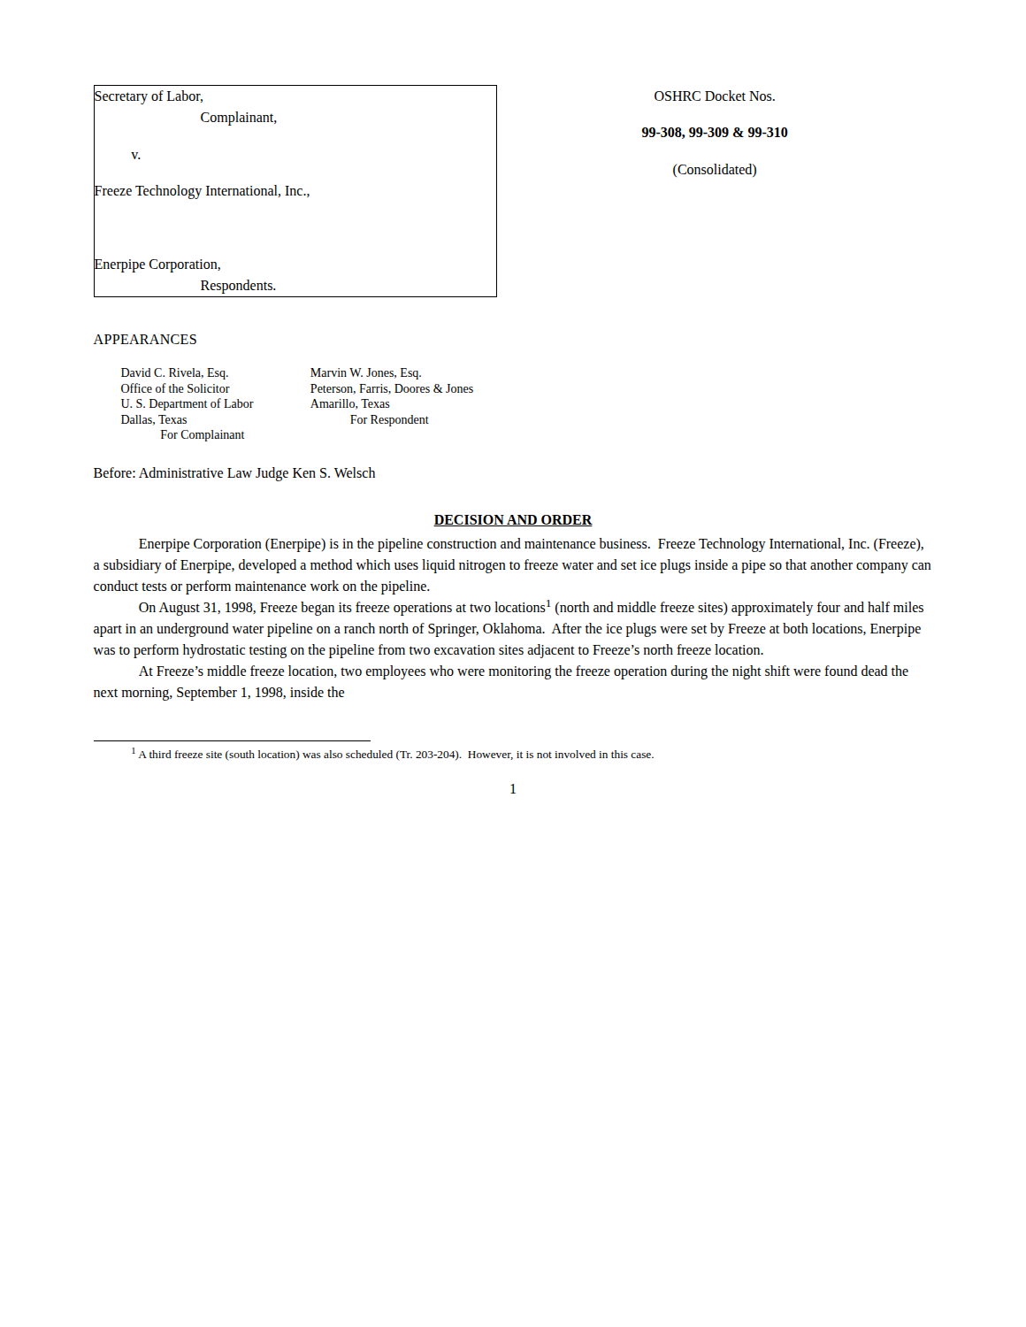| Secretary of Labor, Complainant, v. Freeze Technology International, Inc., Enerpipe Corporation, Respondents. | OSHRC Docket Nos. 99-308, 99-309 & 99-310 (Consolidated) |
APPEARANCES
| David C. Rivela, Esq. Office of the Solicitor U. S. Department of Labor Dallas, Texas For Complainant | Marvin W. Jones, Esq. Peterson, Farris, Doores & Jones Amarillo, Texas For Respondent |
Before: Administrative Law Judge Ken S. Welsch
DECISION AND ORDER
Enerpipe Corporation (Enerpipe) is in the pipeline construction and maintenance business. Freeze Technology International, Inc. (Freeze), a subsidiary of Enerpipe, developed a method which uses liquid nitrogen to freeze water and set ice plugs inside a pipe so that another company can conduct tests or perform maintenance work on the pipeline.
On August 31, 1998, Freeze began its freeze operations at two locations1 (north and middle freeze sites) approximately four and half miles apart in an underground water pipeline on a ranch north of Springer, Oklahoma. After the ice plugs were set by Freeze at both locations, Enerpipe was to perform hydrostatic testing on the pipeline from two excavation sites adjacent to Freeze’s north freeze location.
At Freeze’s middle freeze location, two employees who were monitoring the freeze operation during the night shift were found dead the next morning, September 1, 1998, inside the
1 A third freeze site (south location) was also scheduled (Tr. 203-204). However, it is not involved in this case.
1